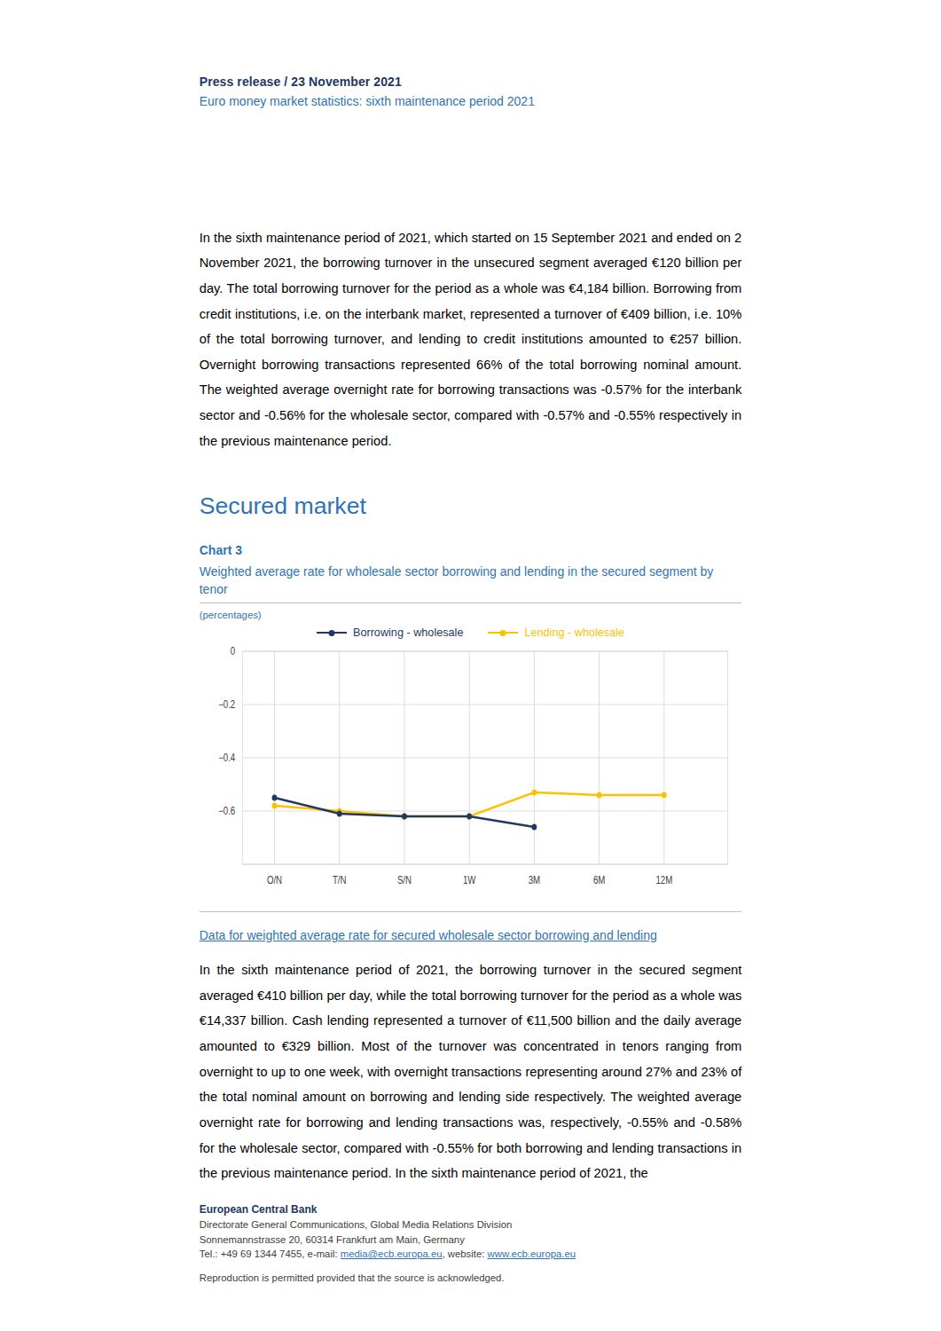Press release / 23 November 2021
Euro money market statistics: sixth maintenance period 2021
In the sixth maintenance period of 2021, which started on 15 September 2021 and ended on 2 November 2021, the borrowing turnover in the unsecured segment averaged €120 billion per day. The total borrowing turnover for the period as a whole was €4,184 billion. Borrowing from credit institutions, i.e. on the interbank market, represented a turnover of €409 billion, i.e. 10% of the total borrowing turnover, and lending to credit institutions amounted to €257 billion. Overnight borrowing transactions represented 66% of the total borrowing nominal amount. The weighted average overnight rate for borrowing transactions was -0.57% for the interbank sector and -0.56% for the wholesale sector, compared with -0.57% and -0.55% respectively in the previous maintenance period.
Secured market
Chart 3
Weighted average rate for wholesale sector borrowing and lending in the secured segment by tenor
(percentages)
Borrowing - wholesale
Lending - wholesale
0 −0.2 −0.4 −0.6 O/N T/N S/N 1W 3M 6M 12M
Data for weighted average rate for secured wholesale sector borrowing and lending
In the sixth maintenance period of 2021, the borrowing turnover in the secured segment averaged €410 billion per day, while the total borrowing turnover for the period as a whole was €14,337 billion. Cash lending represented a turnover of €11,500 billion and the daily average amounted to €329 billion. Most of the turnover was concentrated in tenors ranging from overnight to up to one week, with overnight transactions representing around 27% and 23% of the total nominal amount on borrowing and lending side respectively. The weighted average overnight rate for borrowing and lending transactions was, respectively, -0.55% and -0.58% for the wholesale sector, compared with -0.55% for both borrowing and lending transactions in the previous maintenance period. In the sixth maintenance period of 2021, the
European Central Bank
Directorate General Communications, Global Media Relations Division
Sonnemannstrasse 20, 60314 Frankfurt am Main, Germany
Tel.: +49 69 1344 7455, e-mail: media@ecb.europa.eu, website: www.ecb.europa.eu
Reproduction is permitted provided that the source is acknowledged.